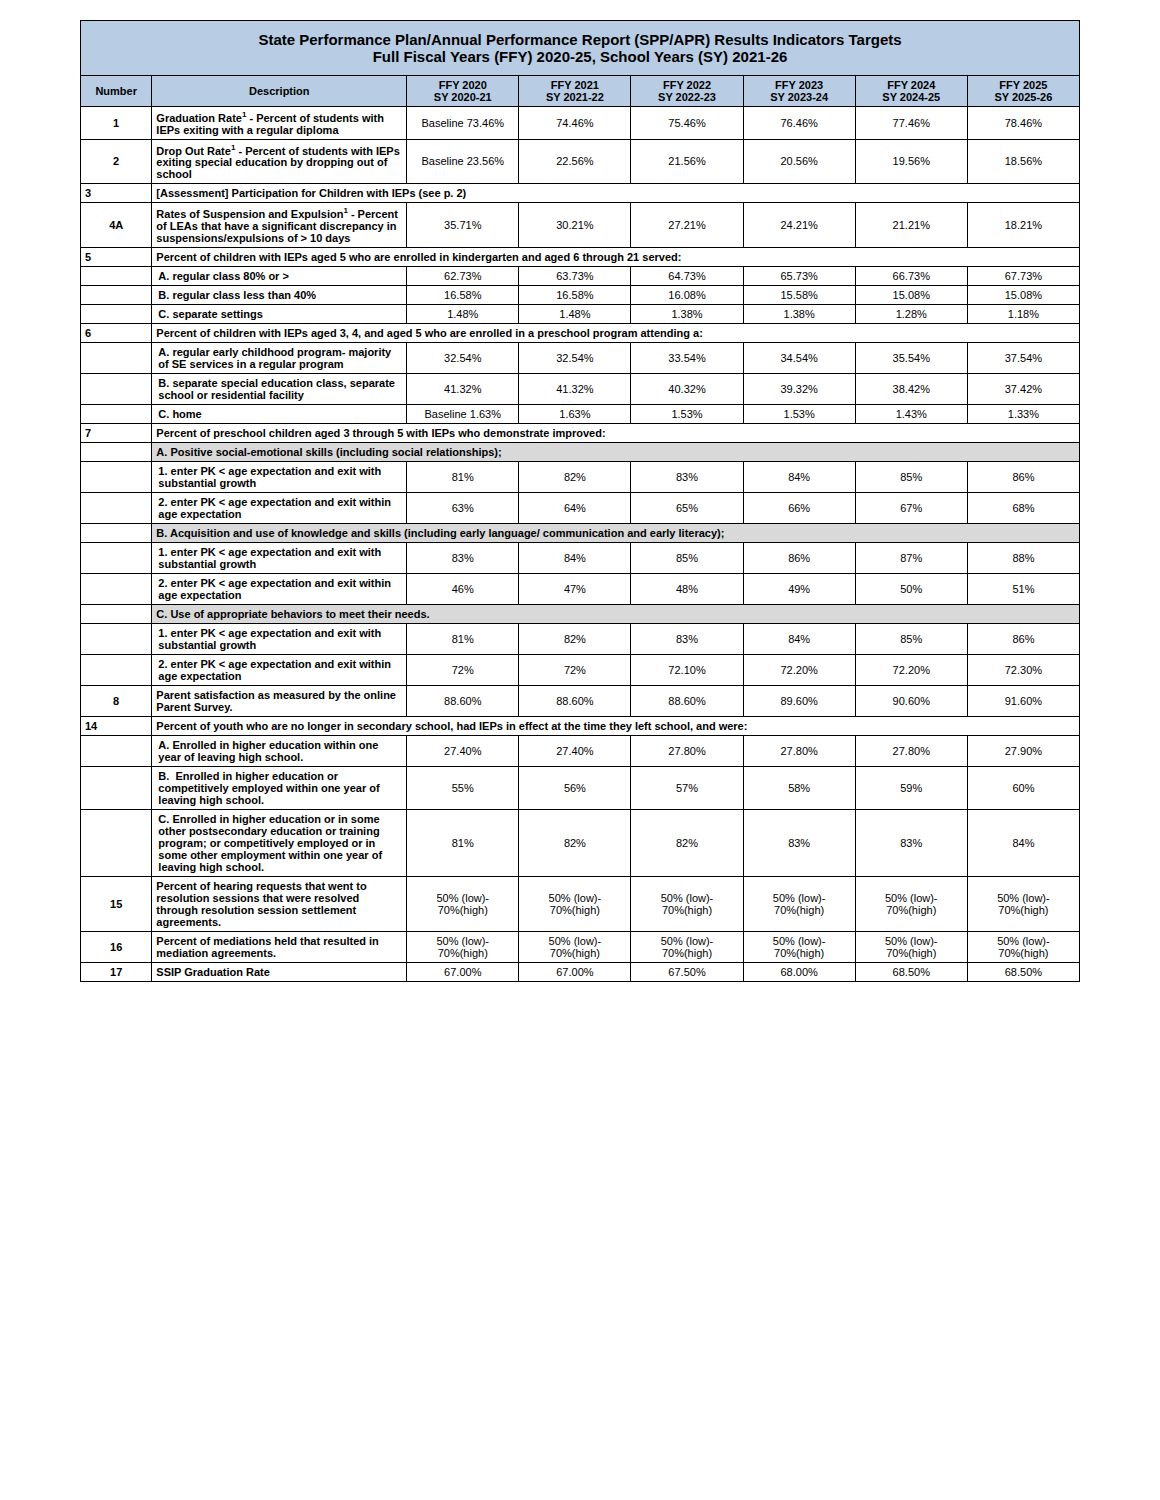| State Performance Plan/Annual Performance Report (SPP/APR) Results Indicators Targets Full Fiscal Years (FFY) 2020-25, School Years (SY) 2021-26 |
| Number | Description | FFY 2020 SY 2020-21 | FFY 2021 SY 2021-22 | FFY 2022 SY 2022-23 | FFY 2023 SY 2023-24 | FFY 2024 SY 2024-25 | FFY 2025 SY 2025-26 |
| 1 | Graduation Rate 1 - Percent of students with IEPs exiting with a regular diploma | Baseline 73.46% | 74.46% | 75.46% | 76.46% | 77.46% | 78.46% |
| 2 | Drop Out Rate 1 - Percent of students with IEPs exiting special education by dropping out of school | Baseline 23.56% | 22.56% | 21.56% | 20.56% | 19.56% | 18.56% |
| 3 | [Assessment] Participation for Children with IEPs (see p. 2) |
| 4A | Rates of Suspension and Expulsion 1 - Percent of LEAs that have a significant discrepancy in suspensions/expulsions of > 10 days | 35.71% | 30.21% | 27.21% | 24.21% | 21.21% | 18.21% |
| 5 | Percent of children with IEPs aged 5 who are enrolled in kindergarten and aged 6 through 21 served: |
| | A. regular class 80% or > | 62.73% | 63.73% | 64.73% | 65.73% | 66.73% | 67.73% |
| | B. regular class less than 40% | 16.58% | 16.58% | 16.08% | 15.58% | 15.08% | 15.08% |
| | C. separate settings | 1.48% | 1.48% | 1.38% | 1.38% | 1.28% | 1.18% |
| 6 | Percent of children with IEPs aged 3, 4, and aged 5 who are enrolled in a preschool program attending a: |
| | A. regular early childhood program- majority of SE services in a regular program | 32.54% | 32.54% | 33.54% | 34.54% | 35.54% | 37.54% |
| | B. separate special education class, separate school or residential facility | 41.32% | 41.32% | 40.32% | 39.32% | 38.42% | 37.42% |
| | C. home | Baseline 1.63% | 1.63% | 1.53% | 1.53% | 1.43% | 1.33% |
| 7 | Percent of preschool children aged 3 through 5 with IEPs who demonstrate improved: |
| | A. Positive social-emotional skills (including social relationships); |
| | 1. enter PK < age expectation and exit with substantial growth | 81% | 82% | 83% | 84% | 85% | 86% |
| | 2. enter PK < age expectation and exit within age expectation | 63% | 64% | 65% | 66% | 67% | 68% |
| | B. Acquisition and use of knowledge and skills (including early language/ communication and early literacy); |
| | 1. enter PK < age expectation and exit with substantial growth | 83% | 84% | 85% | 86% | 87% | 88% |
| | 2. enter PK < age expectation and exit within age expectation | 46% | 47% | 48% | 49% | 50% | 51% |
| | C. Use of appropriate behaviors to meet their needs. |
| | 1. enter PK < age expectation and exit with substantial growth | 81% | 82% | 83% | 84% | 85% | 86% |
| | 2. enter PK < age expectation and exit within age expectation | 72% | 72% | 72.10% | 72.20% | 72.20% | 72.30% |
| 8 | Parent satisfaction as measured by the online Parent Survey. | 88.60% | 88.60% | 88.60% | 89.60% | 90.60% | 91.60% |
| 14 | Percent of youth who are no longer in secondary school, had IEPs in effect at the time they left school, and were: |
| | A. Enrolled in higher education within one year of leaving high school. | 27.40% | 27.40% | 27.80% | 27.80% | 27.80% | 27.90% |
| | B. Enrolled in higher education or competitively employed within one year of leaving high school. | 55% | 56% | 57% | 58% | 59% | 60% |
| | C. Enrolled in higher education or in some other postsecondary education or training program; or competitively employed or in some other employment within one year of leaving high school. | 81% | 82% | 82% | 83% | 83% | 84% |
| 15 | Percent of hearing requests that went to resolution sessions that were resolved through resolution session settlement agreements. | 50% (low)- 70%(high) | 50% (low)- 70%(high) | 50% (low)- 70%(high) | 50% (low)- 70%(high) | 50% (low)- 70%(high) | 50% (low)- 70%(high) |
| 16 | Percent of mediations held that resulted in mediation agreements. | 50% (low)- 70%(high) | 50% (low)- 70%(high) | 50% (low)- 70%(high) | 50% (low)- 70%(high) | 50% (low)- 70%(high) | 50% (low)- 70%(high) |
| 17 | SSIP Graduation Rate | 67.00% | 67.00% | 67.50% | 68.00% | 68.50% | 68.50% |